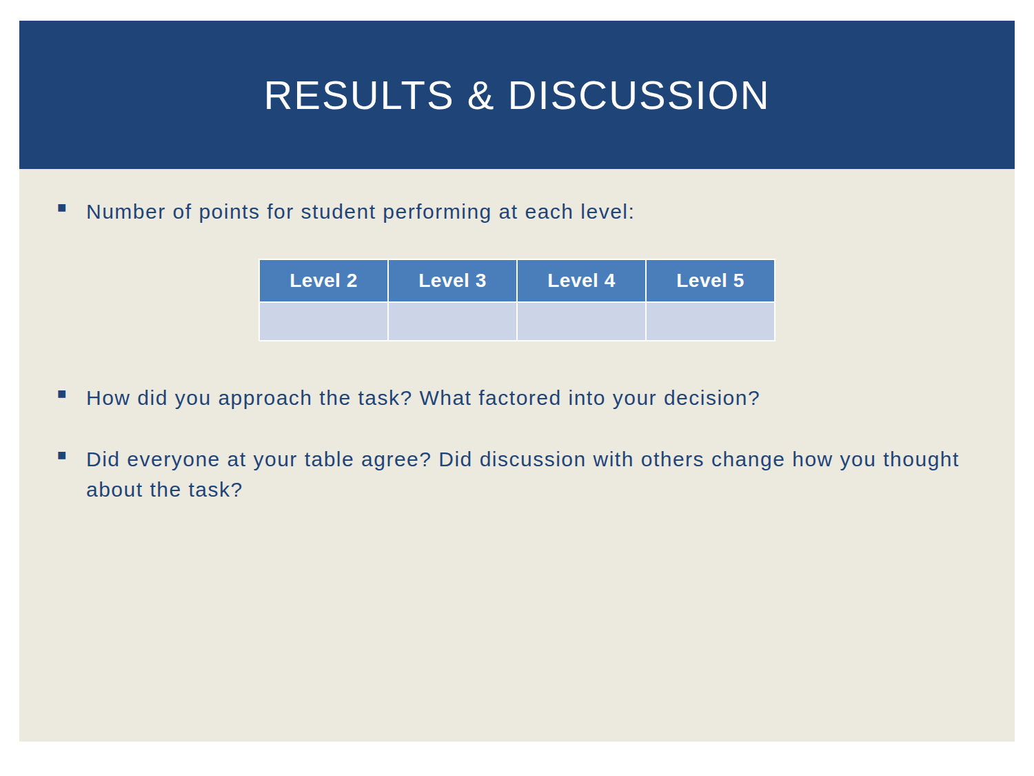Results & Discussion
Number of points for student performing at each level:
| Level 2 | Level 3 | Level 4 | Level 5 |
| --- | --- | --- | --- |
How did you approach the task? What factored into your decision?
Did everyone at your table agree? Did discussion with others change how you thought about the task?